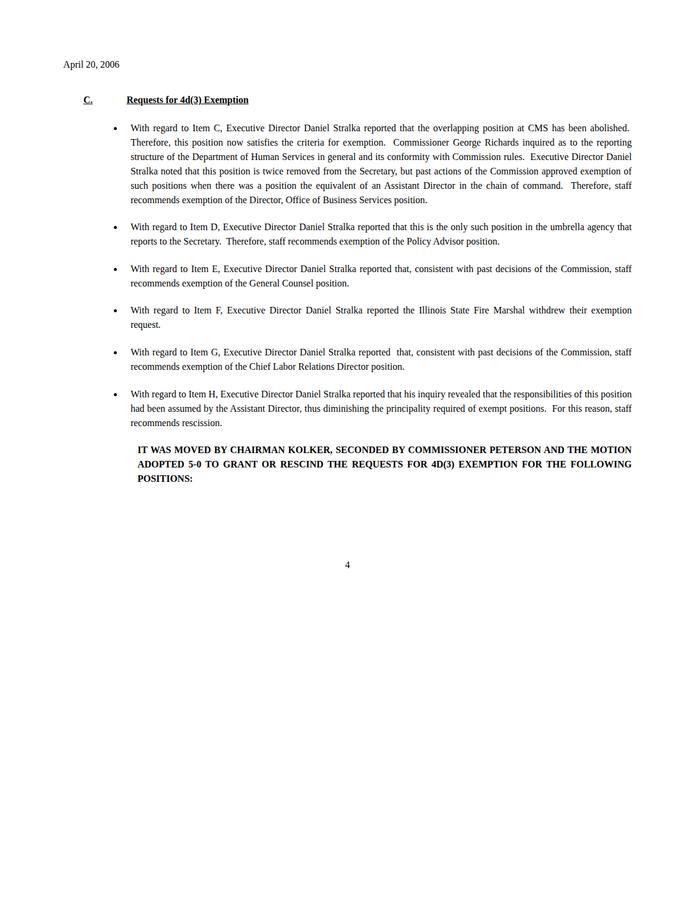April 20, 2006
C. Requests for 4d(3) Exemption
With regard to Item C, Executive Director Daniel Stralka reported that the overlapping position at CMS has been abolished. Therefore, this position now satisfies the criteria for exemption. Commissioner George Richards inquired as to the reporting structure of the Department of Human Services in general and its conformity with Commission rules. Executive Director Daniel Stralka noted that this position is twice removed from the Secretary, but past actions of the Commission approved exemption of such positions when there was a position the equivalent of an Assistant Director in the chain of command. Therefore, staff recommends exemption of the Director, Office of Business Services position.
With regard to Item D, Executive Director Daniel Stralka reported that this is the only such position in the umbrella agency that reports to the Secretary. Therefore, staff recommends exemption of the Policy Advisor position.
With regard to Item E, Executive Director Daniel Stralka reported that, consistent with past decisions of the Commission, staff recommends exemption of the General Counsel position.
With regard to Item F, Executive Director Daniel Stralka reported the Illinois State Fire Marshal withdrew their exemption request.
With regard to Item G, Executive Director Daniel Stralka reported that, consistent with past decisions of the Commission, staff recommends exemption of the Chief Labor Relations Director position.
With regard to Item H, Executive Director Daniel Stralka reported that his inquiry revealed that the responsibilities of this position had been assumed by the Assistant Director, thus diminishing the principality required of exempt positions. For this reason, staff recommends rescission.
IT WAS MOVED BY CHAIRMAN KOLKER, SECONDED BY COMMISSIONER PETERSON AND THE MOTION ADOPTED 5-0 TO GRANT OR RESCIND THE REQUESTS FOR 4D(3) EXEMPTION FOR THE FOLLOWING POSITIONS:
4